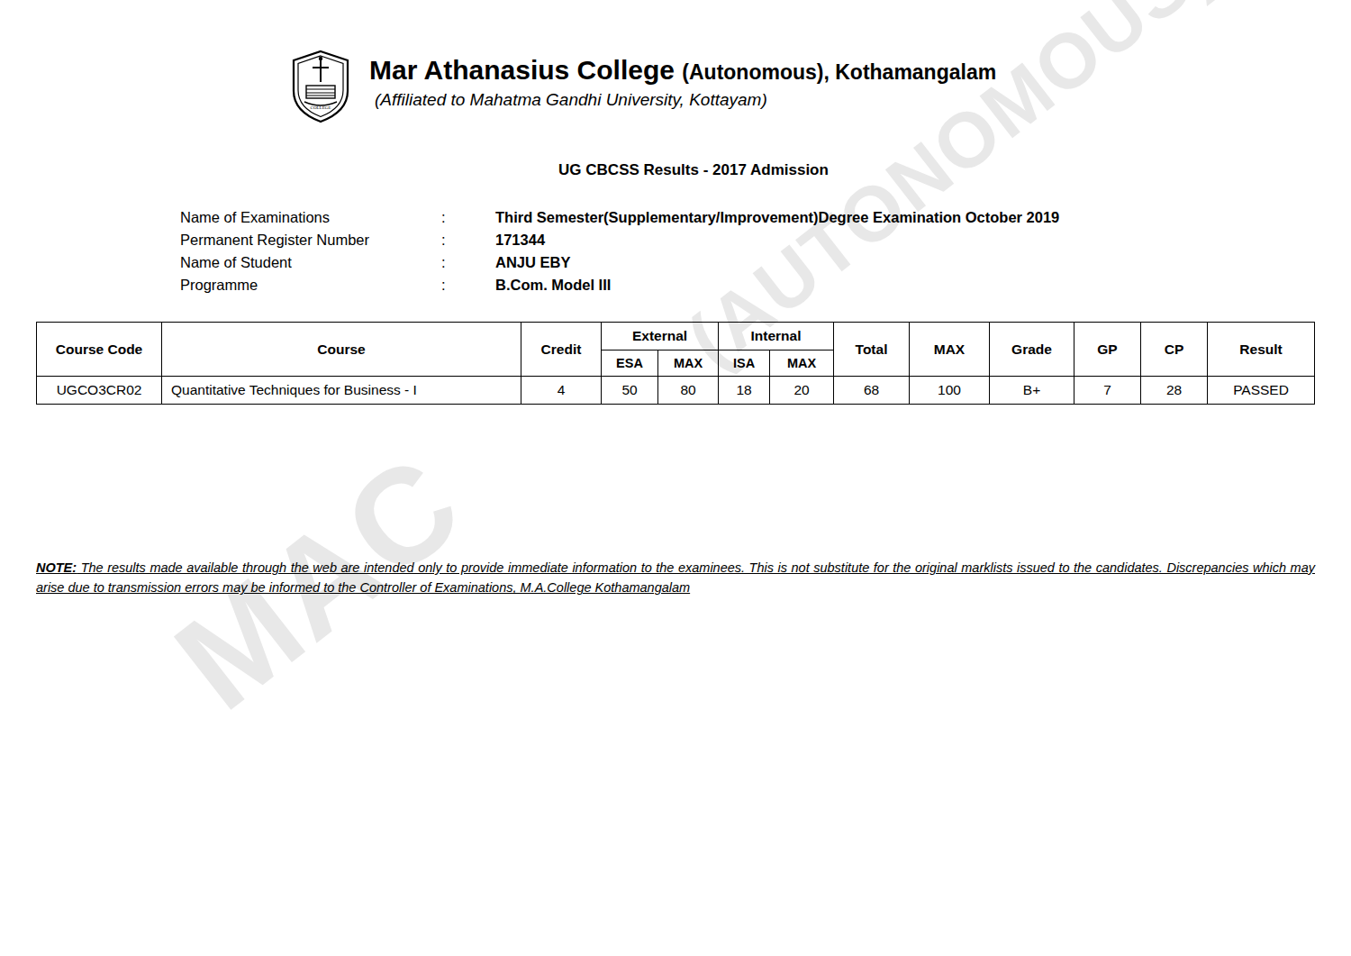(AUTONOMOUS) MAC
COLLEGE
Mar Athanasius College (Autonomous), Kothamangalam
(Affiliated to Mahatma Gandhi University, Kottayam)
UG CBCSS Results - 2017 Admission
| Name of Examinations | : | Third Semester(Supplementary/Improvement)Degree Examination October 2019 |
| Permanent Register Number | : | 171344 |
| Name of Student | : | ANJU EBY |
| Programme | : | B.Com. Model III |
| Course Code | Course | Credit | External | Internal | Total | MAX | Grade | GP | CP | Result |
| --- | --- | --- | --- | --- | --- | --- | --- | --- | --- | --- |
| ESA | MAX | ISA | MAX |
| UGCO3CR02 | Quantitative Techniques for Business - I | 4 | 50 | 80 | 18 | 20 | 68 | 100 | B+ | 7 | 28 | PASSED |
NOTE: The results made available through the web are intended only to provide immediate information to the examinees. This is not substitute for the original marklists issued to the candidates. Discrepancies which may arise due to transmission errors may be informed to the Controller of Examinations, M.A.College Kothamangalam